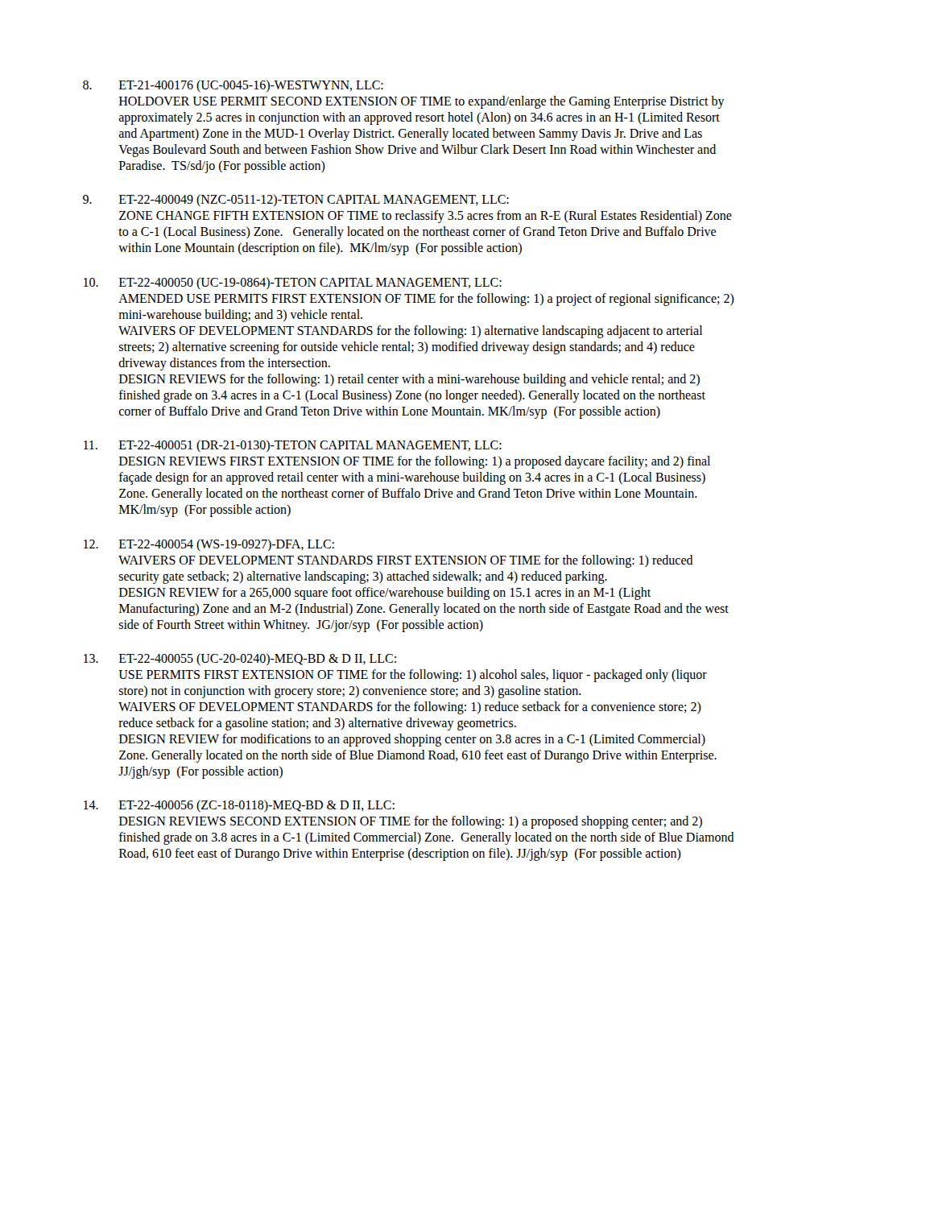8.
ET-21-400176 (UC-0045-16)-WESTWYNN, LLC:
HOLDOVER USE PERMIT SECOND EXTENSION OF TIME to expand/enlarge the Gaming Enterprise District by approximately 2.5 acres in conjunction with an approved resort hotel (Alon) on 34.6 acres in an H-1 (Limited Resort and Apartment) Zone in the MUD-1 Overlay District. Generally located between Sammy Davis Jr. Drive and Las Vegas Boulevard South and between Fashion Show Drive and Wilbur Clark Desert Inn Road within Winchester and Paradise. TS/sd/jo (For possible action)
9.
ET-22-400049 (NZC-0511-12)-TETON CAPITAL MANAGEMENT, LLC:
ZONE CHANGE FIFTH EXTENSION OF TIME to reclassify 3.5 acres from an R-E (Rural Estates Residential) Zone to a C-1 (Local Business) Zone. Generally located on the northeast corner of Grand Teton Drive and Buffalo Drive within Lone Mountain (description on file). MK/lm/syp (For possible action)
10.
ET-22-400050 (UC-19-0864)-TETON CAPITAL MANAGEMENT, LLC:
AMENDED USE PERMITS FIRST EXTENSION OF TIME for the following: 1) a project of regional significance; 2) mini-warehouse building; and 3) vehicle rental.
WAIVERS OF DEVELOPMENT STANDARDS for the following: 1) alternative landscaping adjacent to arterial streets; 2) alternative screening for outside vehicle rental; 3) modified driveway design standards; and 4) reduce driveway distances from the intersection.
DESIGN REVIEWS for the following: 1) retail center with a mini-warehouse building and vehicle rental; and 2) finished grade on 3.4 acres in a C-1 (Local Business) Zone (no longer needed). Generally located on the northeast corner of Buffalo Drive and Grand Teton Drive within Lone Mountain. MK/lm/syp (For possible action)
11.
ET-22-400051 (DR-21-0130)-TETON CAPITAL MANAGEMENT, LLC:
DESIGN REVIEWS FIRST EXTENSION OF TIME for the following: 1) a proposed daycare facility; and 2) final façade design for an approved retail center with a mini-warehouse building on 3.4 acres in a C-1 (Local Business) Zone. Generally located on the northeast corner of Buffalo Drive and Grand Teton Drive within Lone Mountain. MK/lm/syp (For possible action)
12.
ET-22-400054 (WS-19-0927)-DFA, LLC:
WAIVERS OF DEVELOPMENT STANDARDS FIRST EXTENSION OF TIME for the following: 1) reduced security gate setback; 2) alternative landscaping; 3) attached sidewalk; and 4) reduced parking.
DESIGN REVIEW for a 265,000 square foot office/warehouse building on 15.1 acres in an M-1 (Light Manufacturing) Zone and an M-2 (Industrial) Zone. Generally located on the north side of Eastgate Road and the west side of Fourth Street within Whitney. JG/jor/syp (For possible action)
13.
ET-22-400055 (UC-20-0240)-MEQ-BD & D II, LLC:
USE PERMITS FIRST EXTENSION OF TIME for the following: 1) alcohol sales, liquor - packaged only (liquor store) not in conjunction with grocery store; 2) convenience store; and 3) gasoline station.
WAIVERS OF DEVELOPMENT STANDARDS for the following: 1) reduce setback for a convenience store; 2) reduce setback for a gasoline station; and 3) alternative driveway geometrics.
DESIGN REVIEW for modifications to an approved shopping center on 3.8 acres in a C-1 (Limited Commercial) Zone. Generally located on the north side of Blue Diamond Road, 610 feet east of Durango Drive within Enterprise. JJ/jgh/syp (For possible action)
14.
ET-22-400056 (ZC-18-0118)-MEQ-BD & D II, LLC:
DESIGN REVIEWS SECOND EXTENSION OF TIME for the following: 1) a proposed shopping center; and 2) finished grade on 3.8 acres in a C-1 (Limited Commercial) Zone. Generally located on the north side of Blue Diamond Road, 610 feet east of Durango Drive within Enterprise (description on file). JJ/jgh/syp (For possible action)